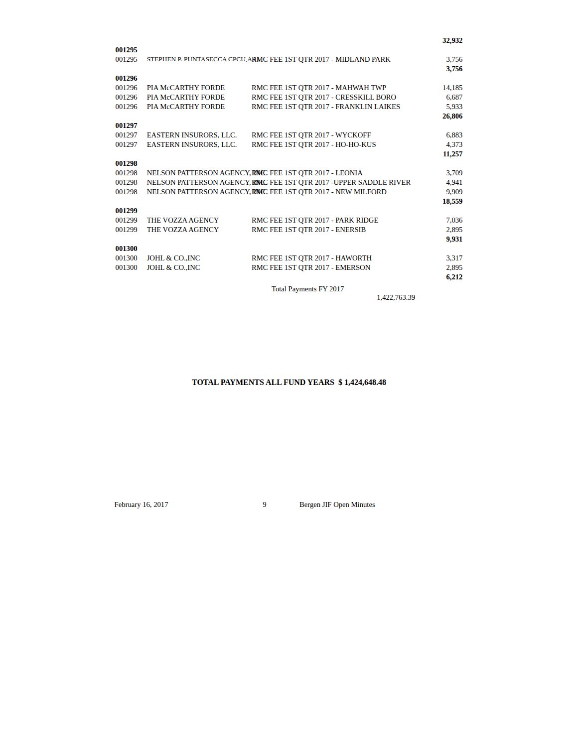| | | | 32,932 |
| 001295 | | | |
| 001295 | STEPHEN P. PUNTASECCA CPCU,AAI | RMC FEE 1ST QTR 2017 - MIDLAND PARK | 3,756 |
| | | | 3,756 |
| 001296 | | | |
| 001296 | PIA McCARTHY FORDE | RMC FEE 1ST QTR 2017 - MAHWAH TWP | 14,185 |
| 001296 | PIA McCARTHY FORDE | RMC FEE 1ST QTR 2017 - CRESSKILL BORO | 6,687 |
| 001296 | PIA McCARTHY FORDE | RMC FEE 1ST QTR 2017 - FRANKLIN LAIKES | 5,933 |
| | | | 26,806 |
| 001297 | | | |
| 001297 | EASTERN INSURORS, LLC. | RMC FEE 1ST QTR 2017 - WYCKOFF | 6,883 |
| 001297 | EASTERN INSURORS, LLC. | RMC FEE 1ST QTR 2017 - HO-HO-KUS | 4,373 |
| | | | 11,257 |
| 001298 | | | |
| 001298 | NELSON PATTERSON AGENCY, INC. | RMC FEE 1ST QTR 2017 - LEONIA | 3,709 |
| 001298 | NELSON PATTERSON AGENCY, INC. | RMC FEE 1ST QTR 2017 -UPPER SADDLE RIVER | 4,941 |
| 001298 | NELSON PATTERSON AGENCY, INC. | RMC FEE 1ST QTR 2017 - NEW MILFORD | 9,909 |
| | | | 18,559 |
| 001299 | | | |
| 001299 | THE VOZZA AGENCY | RMC FEE 1ST QTR 2017 - PARK RIDGE | 7,036 |
| 001299 | THE VOZZA AGENCY | RMC FEE 1ST QTR 2017 - ENERSIB | 2,895 |
| | | | 9,931 |
| 001300 | | | |
| 001300 | JOHL & CO.,INC | RMC FEE 1ST QTR 2017 - HAWORTH | 3,317 |
| 001300 | JOHL & CO.,INC | RMC FEE 1ST QTR 2017 - EMERSON | 2,895 |
| | | | 6,212 |
Total Payments FY 2017 1,422,763.39
TOTAL PAYMENTS ALL FUND YEARS $ 1,424,648.48
| February 16, 2017 | 9 | Bergen JIF Open Minutes |